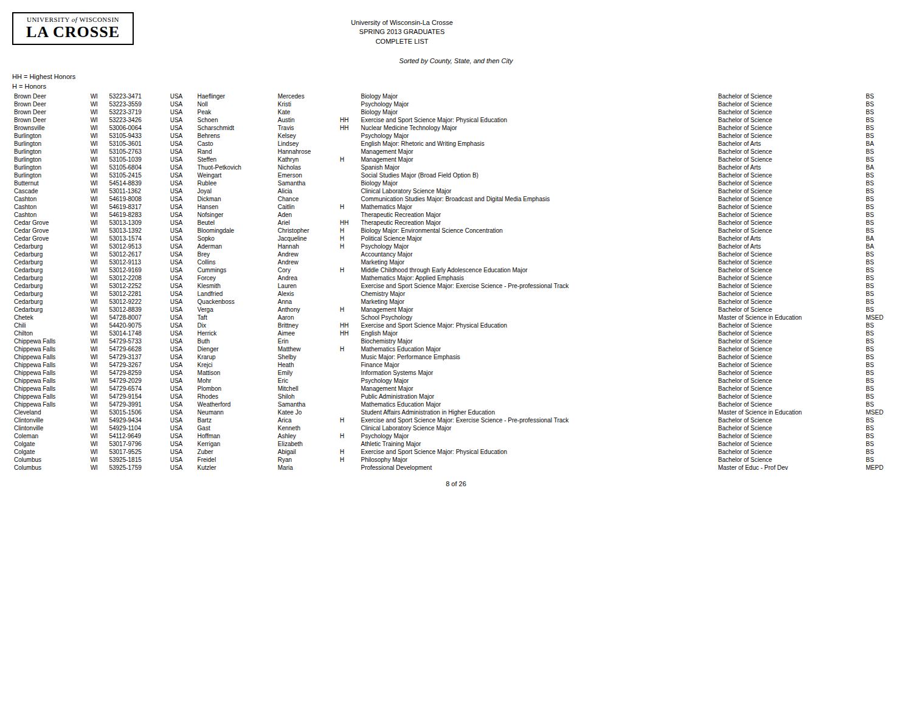UNIVERSITY of WISCONSIN
LA CROSSE
University of Wisconsin-La Crosse
SPRING 2013 GRADUATES
COMPLETE LIST
Sorted by County, State, and then City
HH = Highest Honors
H = Honors
| Brown Deer | WI | 53223-3471 | USA | Haeflinger | Mercedes | | Biology Major | Bachelor of Science | BS |
| Brown Deer | WI | 53223-3559 | USA | Noll | Kristi | | Psychology Major | Bachelor of Science | BS |
| Brown Deer | WI | 53223-3719 | USA | Peak | Kate | | Biology Major | Bachelor of Science | BS |
| Brown Deer | WI | 53223-3426 | USA | Schoen | Austin | HH | Exercise and Sport Science Major: Physical Education | Bachelor of Science | BS |
| Brownsville | WI | 53006-0064 | USA | Scharschmidt | Travis | HH | Nuclear Medicine Technology Major | Bachelor of Science | BS |
| Burlington | WI | 53105-9433 | USA | Behrens | Kelsey | | Psychology Major | Bachelor of Science | BS |
| Burlington | WI | 53105-3601 | USA | Casto | Lindsey | | English Major: Rhetoric and Writing Emphasis | Bachelor of Arts | BA |
| Burlington | WI | 53105-2763 | USA | Rand | Hannahrose | | Management Major | Bachelor of Science | BS |
| Burlington | WI | 53105-1039 | USA | Steffen | Kathryn | H | Management Major | Bachelor of Science | BS |
| Burlington | WI | 53105-6804 | USA | Thuot-Petkovich | Nicholas | | Spanish Major | Bachelor of Arts | BA |
| Burlington | WI | 53105-2415 | USA | Weingart | Emerson | | Social Studies Major (Broad Field Option B) | Bachelor of Science | BS |
| Butternut | WI | 54514-8839 | USA | Rublee | Samantha | | Biology Major | Bachelor of Science | BS |
| Cascade | WI | 53011-1362 | USA | Joyal | Alicia | | Clinical Laboratory Science Major | Bachelor of Science | BS |
| Cashton | WI | 54619-8008 | USA | Dickman | Chance | | Communication Studies Major: Broadcast and Digital Media Emphasis | Bachelor of Science | BS |
| Cashton | WI | 54619-8317 | USA | Hansen | Caitlin | H | Mathematics Major | Bachelor of Science | BS |
| Cashton | WI | 54619-8283 | USA | Nofsinger | Aden | | Therapeutic Recreation Major | Bachelor of Science | BS |
| Cedar Grove | WI | 53013-1309 | USA | Beutel | Ariel | HH | Therapeutic Recreation Major | Bachelor of Science | BS |
| Cedar Grove | WI | 53013-1392 | USA | Bloomingdale | Christopher | H | Biology Major: Environmental Science Concentration | Bachelor of Science | BS |
| Cedar Grove | WI | 53013-1574 | USA | Sopko | Jacqueline | H | Political Science Major | Bachelor of Arts | BA |
| Cedarburg | WI | 53012-9513 | USA | Aderman | Hannah | H | Psychology Major | Bachelor of Arts | BA |
| Cedarburg | WI | 53012-2617 | USA | Brey | Andrew | | Accountancy Major | Bachelor of Science | BS |
| Cedarburg | WI | 53012-9113 | USA | Collins | Andrew | | Marketing Major | Bachelor of Science | BS |
| Cedarburg | WI | 53012-9169 | USA | Cummings | Cory | H | Middle Childhood through Early Adolescence Education Major | Bachelor of Science | BS |
| Cedarburg | WI | 53012-2208 | USA | Forcey | Andrea | | Mathematics Major: Applied Emphasis | Bachelor of Science | BS |
| Cedarburg | WI | 53012-2252 | USA | Klesmith | Lauren | | Exercise and Sport Science Major: Exercise Science - Pre-professional Track | Bachelor of Science | BS |
| Cedarburg | WI | 53012-2281 | USA | Landfried | Alexis | | Chemistry Major | Bachelor of Science | BS |
| Cedarburg | WI | 53012-9222 | USA | Quackenboss | Anna | | Marketing Major | Bachelor of Science | BS |
| Cedarburg | WI | 53012-8839 | USA | Verga | Anthony | H | Management Major | Bachelor of Science | BS |
| Chetek | WI | 54728-8007 | USA | Taft | Aaron | | School Psychology | Master of Science in Education | MSED |
| Chili | WI | 54420-9075 | USA | Dix | Brittney | HH | Exercise and Sport Science Major: Physical Education | Bachelor of Science | BS |
| Chilton | WI | 53014-1748 | USA | Herrick | Aimee | HH | English Major | Bachelor of Science | BS |
| Chippewa Falls | WI | 54729-5733 | USA | Buth | Erin | | Biochemistry Major | Bachelor of Science | BS |
| Chippewa Falls | WI | 54729-6628 | USA | Dienger | Matthew | H | Mathematics Education Major | Bachelor of Science | BS |
| Chippewa Falls | WI | 54729-3137 | USA | Krarup | Shelby | | Music Major: Performance Emphasis | Bachelor of Science | BS |
| Chippewa Falls | WI | 54729-3267 | USA | Krejci | Heath | | Finance Major | Bachelor of Science | BS |
| Chippewa Falls | WI | 54729-8259 | USA | Mattison | Emily | | Information Systems Major | Bachelor of Science | BS |
| Chippewa Falls | WI | 54729-2029 | USA | Mohr | Eric | | Psychology Major | Bachelor of Science | BS |
| Chippewa Falls | WI | 54729-6574 | USA | Plombon | Mitchell | | Management Major | Bachelor of Science | BS |
| Chippewa Falls | WI | 54729-9154 | USA | Rhodes | Shiloh | | Public Administration Major | Bachelor of Science | BS |
| Chippewa Falls | WI | 54729-3991 | USA | Weatherford | Samantha | | Mathematics Education Major | Bachelor of Science | BS |
| Cleveland | WI | 53015-1506 | USA | Neumann | Katee Jo | | Student Affairs Administration in Higher Education | Master of Science in Education | MSED |
| Clintonville | WI | 54929-9434 | USA | Bartz | Arica | H | Exercise and Sport Science Major: Exercise Science - Pre-professional Track | Bachelor of Science | BS |
| Clintonville | WI | 54929-1104 | USA | Gast | Kenneth | | Clinical Laboratory Science Major | Bachelor of Science | BS |
| Coleman | WI | 54112-9649 | USA | Hoffman | Ashley | H | Psychology Major | Bachelor of Science | BS |
| Colgate | WI | 53017-9796 | USA | Kerrigan | Elizabeth | | Athletic Training Major | Bachelor of Science | BS |
| Colgate | WI | 53017-9525 | USA | Zuber | Abigail | H | Exercise and Sport Science Major: Physical Education | Bachelor of Science | BS |
| Columbus | WI | 53925-1815 | USA | Freidel | Ryan | H | Philosophy Major | Bachelor of Science | BS |
| Columbus | WI | 53925-1759 | USA | Kutzler | Maria | | Professional Development | Master of Educ - Prof Dev | MEPD |
8 of 26